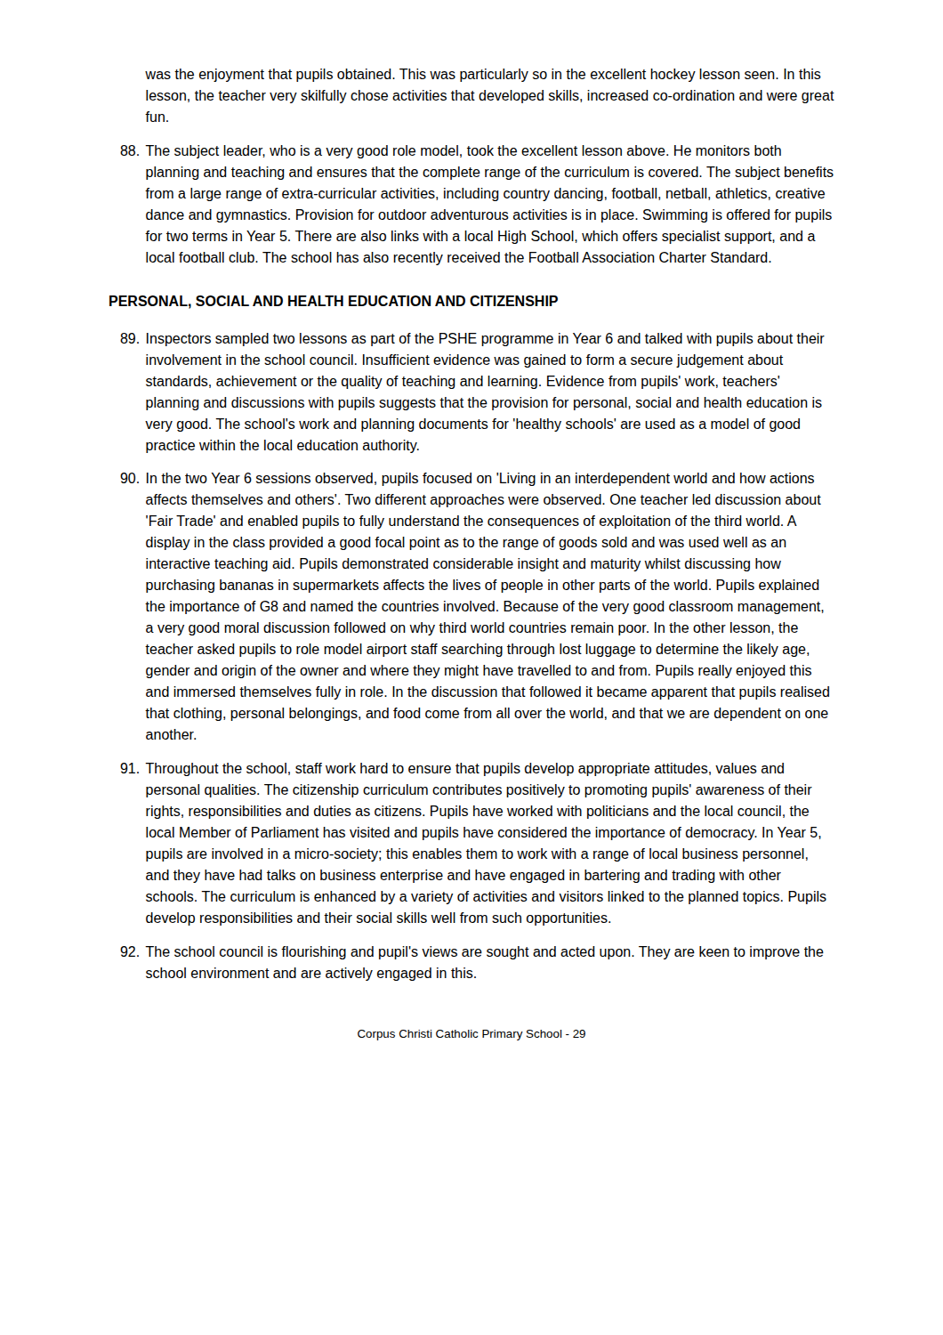was the enjoyment that pupils obtained. This was particularly so in the excellent hockey lesson seen. In this lesson, the teacher very skilfully chose activities that developed skills, increased co-ordination and were great fun.
88. The subject leader, who is a very good role model, took the excellent lesson above. He monitors both planning and teaching and ensures that the complete range of the curriculum is covered. The subject benefits from a large range of extra-curricular activities, including country dancing, football, netball, athletics, creative dance and gymnastics. Provision for outdoor adventurous activities is in place. Swimming is offered for pupils for two terms in Year 5. There are also links with a local High School, which offers specialist support, and a local football club. The school has also recently received the Football Association Charter Standard.
Personal, Social and Health Education and Citizenship
89. Inspectors sampled two lessons as part of the PSHE programme in Year 6 and talked with pupils about their involvement in the school council. Insufficient evidence was gained to form a secure judgement about standards, achievement or the quality of teaching and learning. Evidence from pupils' work, teachers' planning and discussions with pupils suggests that the provision for personal, social and health education is very good. The school's work and planning documents for 'healthy schools' are used as a model of good practice within the local education authority.
90. In the two Year 6 sessions observed, pupils focused on 'Living in an interdependent world and how actions affects themselves and others'. Two different approaches were observed. One teacher led discussion about 'Fair Trade' and enabled pupils to fully understand the consequences of exploitation of the third world. A display in the class provided a good focal point as to the range of goods sold and was used well as an interactive teaching aid. Pupils demonstrated considerable insight and maturity whilst discussing how purchasing bananas in supermarkets affects the lives of people in other parts of the world. Pupils explained the importance of G8 and named the countries involved. Because of the very good classroom management, a very good moral discussion followed on why third world countries remain poor. In the other lesson, the teacher asked pupils to role model airport staff searching through lost luggage to determine the likely age, gender and origin of the owner and where they might have travelled to and from. Pupils really enjoyed this and immersed themselves fully in role. In the discussion that followed it became apparent that pupils realised that clothing, personal belongings, and food come from all over the world, and that we are dependent on one another.
91. Throughout the school, staff work hard to ensure that pupils develop appropriate attitudes, values and personal qualities. The citizenship curriculum contributes positively to promoting pupils' awareness of their rights, responsibilities and duties as citizens. Pupils have worked with politicians and the local council, the local Member of Parliament has visited and pupils have considered the importance of democracy. In Year 5, pupils are involved in a micro-society; this enables them to work with a range of local business personnel, and they have had talks on business enterprise and have engaged in bartering and trading with other schools. The curriculum is enhanced by a variety of activities and visitors linked to the planned topics. Pupils develop responsibilities and their social skills well from such opportunities.
92. The school council is flourishing and pupil's views are sought and acted upon. They are keen to improve the school environment and are actively engaged in this.
Corpus Christi Catholic Primary School - 29